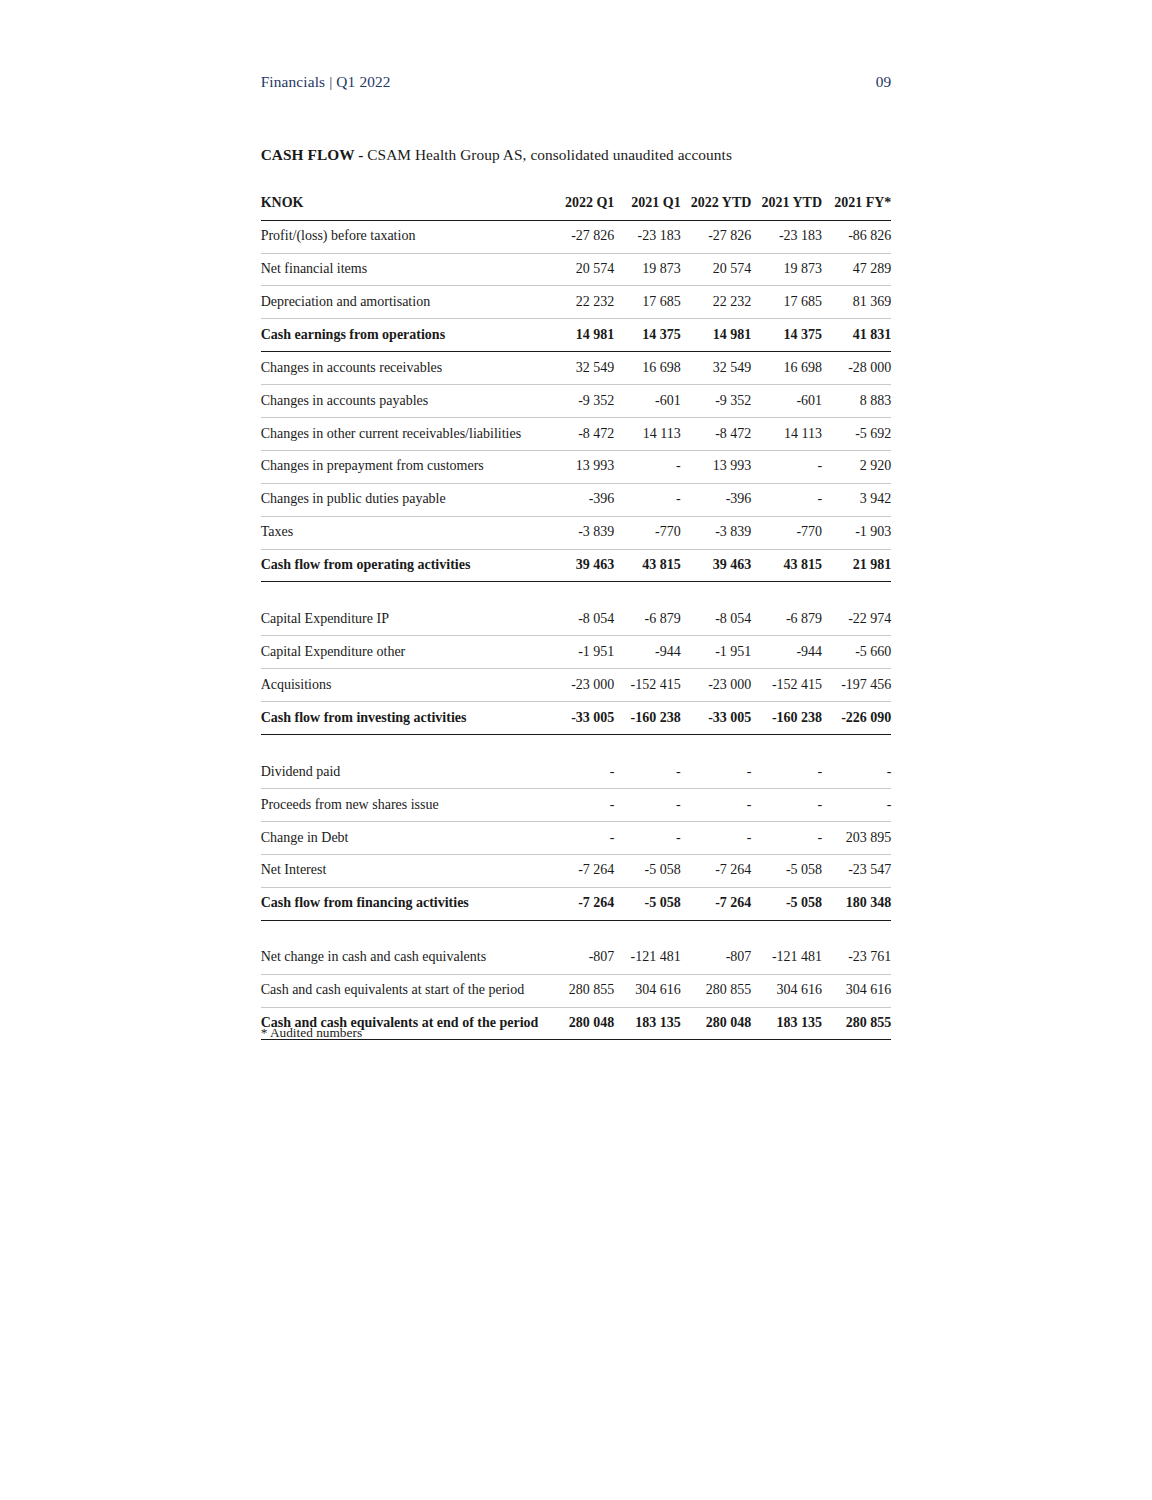Financials | Q1 2022
09
CASH FLOW - CSAM Health Group AS, consolidated unaudited accounts
| KNOK | 2022 Q1 | 2021 Q1 | 2022 YTD | 2021 YTD | 2021 FY* |
| --- | --- | --- | --- | --- | --- |
| Profit/(loss) before taxation | -27 826 | -23 183 | -27 826 | -23 183 | -86 826 |
| Net financial items | 20 574 | 19 873 | 20 574 | 19 873 | 47 289 |
| Depreciation and amortisation | 22 232 | 17 685 | 22 232 | 17 685 | 81 369 |
| Cash earnings from operations | 14 981 | 14 375 | 14 981 | 14 375 | 41 831 |
| Changes in accounts receivables | 32 549 | 16 698 | 32 549 | 16 698 | -28 000 |
| Changes in accounts payables | -9 352 | -601 | -9 352 | -601 | 8 883 |
| Changes in other current receivables/liabilities | -8 472 | 14 113 | -8 472 | 14 113 | -5 692 |
| Changes in prepayment from customers | 13 993 | - | 13 993 | - | 2 920 |
| Changes in public duties payable | -396 | - | -396 | - | 3 942 |
| Taxes | -3 839 | -770 | -3 839 | -770 | -1 903 |
| Cash flow from operating activities | 39 463 | 43 815 | 39 463 | 43 815 | 21 981 |
| Capital Expenditure IP | -8 054 | -6 879 | -8 054 | -6 879 | -22 974 |
| Capital Expenditure other | -1 951 | -944 | -1 951 | -944 | -5 660 |
| Acquisitions | -23 000 | -152 415 | -23 000 | -152 415 | -197 456 |
| Cash flow from investing activities | -33 005 | -160 238 | -33 005 | -160 238 | -226 090 |
| Dividend paid | - | - | - | - | - |
| Proceeds from new shares issue | - | - | - | - | - |
| Change in Debt | - | - | - | - | 203 895 |
| Net Interest | -7 264 | -5 058 | -7 264 | -5 058 | -23 547 |
| Cash flow from financing activities | -7 264 | -5 058 | -7 264 | -5 058 | 180 348 |
| Net change in cash and cash equivalents | -807 | -121 481 | -807 | -121 481 | -23 761 |
| Cash and cash equivalents at start of the period | 280 855 | 304 616 | 280 855 | 304 616 | 304 616 |
| Cash and cash equivalents at end of the period | 280 048 | 183 135 | 280 048 | 183 135 | 280 855 |
* Audited numbers